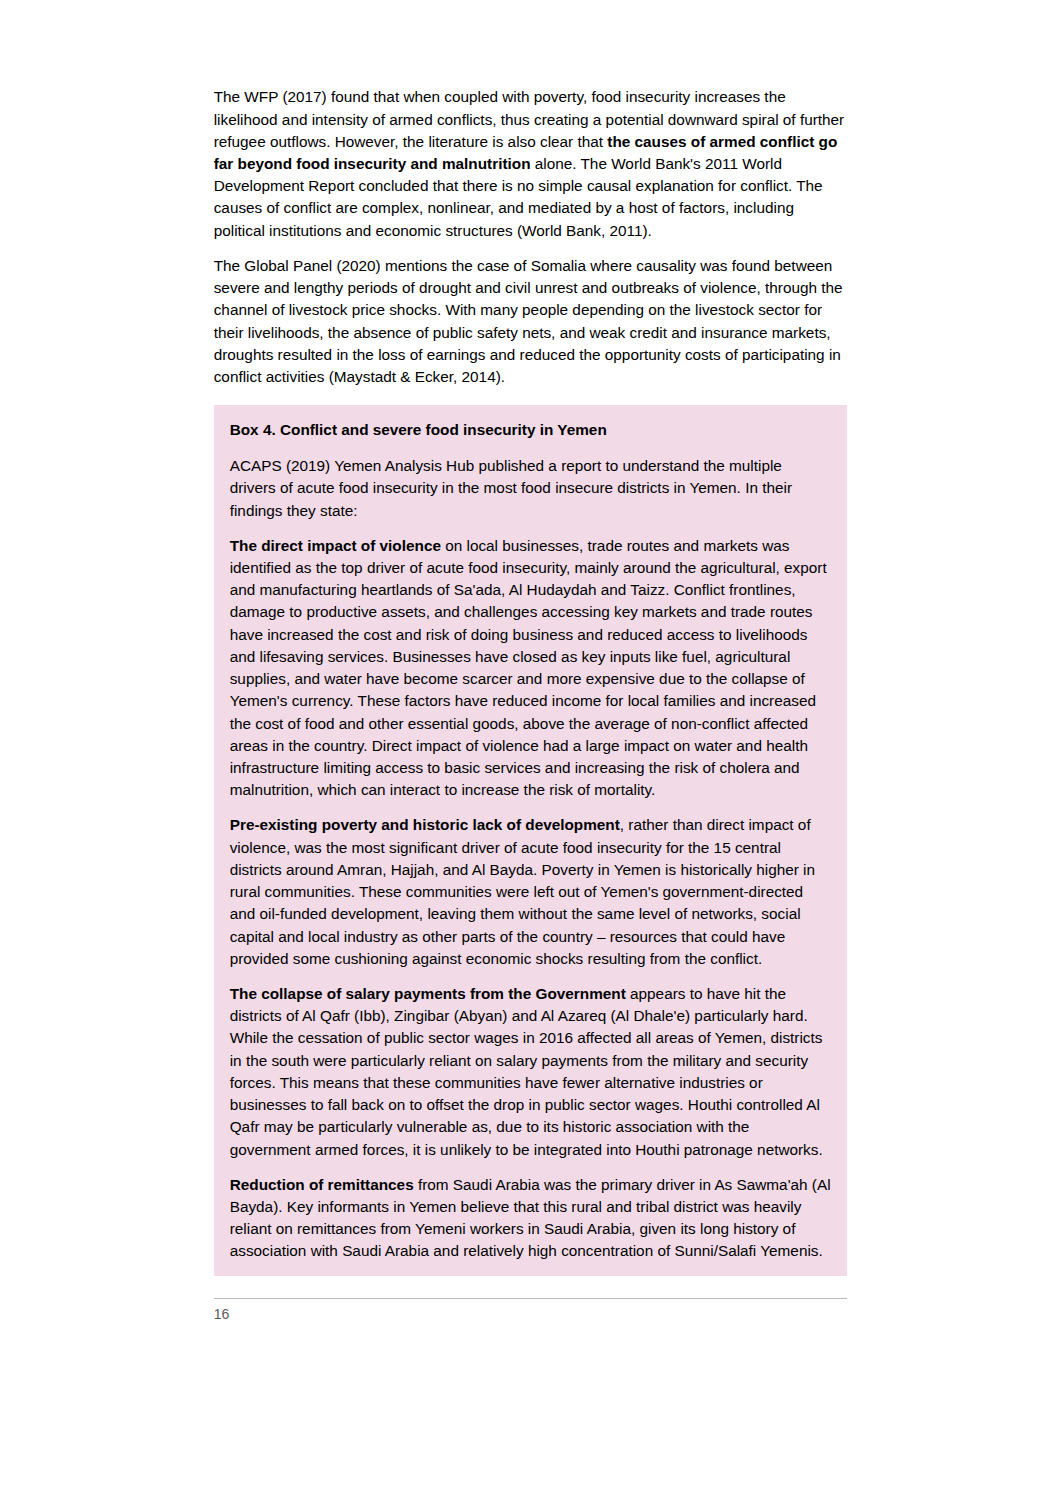The WFP (2017) found that when coupled with poverty, food insecurity increases the likelihood and intensity of armed conflicts, thus creating a potential downward spiral of further refugee outflows. However, the literature is also clear that the causes of armed conflict go far beyond food insecurity and malnutrition alone. The World Bank's 2011 World Development Report concluded that there is no simple causal explanation for conflict. The causes of conflict are complex, nonlinear, and mediated by a host of factors, including political institutions and economic structures (World Bank, 2011).
The Global Panel (2020) mentions the case of Somalia where causality was found between severe and lengthy periods of drought and civil unrest and outbreaks of violence, through the channel of livestock price shocks. With many people depending on the livestock sector for their livelihoods, the absence of public safety nets, and weak credit and insurance markets, droughts resulted in the loss of earnings and reduced the opportunity costs of participating in conflict activities (Maystadt & Ecker, 2014).
Box 4. Conflict and severe food insecurity in Yemen
ACAPS (2019) Yemen Analysis Hub published a report to understand the multiple drivers of acute food insecurity in the most food insecure districts in Yemen. In their findings they state:
The direct impact of violence on local businesses, trade routes and markets was identified as the top driver of acute food insecurity, mainly around the agricultural, export and manufacturing heartlands of Sa'ada, Al Hudaydah and Taizz. Conflict frontlines, damage to productive assets, and challenges accessing key markets and trade routes have increased the cost and risk of doing business and reduced access to livelihoods and lifesaving services. Businesses have closed as key inputs like fuel, agricultural supplies, and water have become scarcer and more expensive due to the collapse of Yemen's currency. These factors have reduced income for local families and increased the cost of food and other essential goods, above the average of non-conflict affected areas in the country. Direct impact of violence had a large impact on water and health infrastructure limiting access to basic services and increasing the risk of cholera and malnutrition, which can interact to increase the risk of mortality.
Pre-existing poverty and historic lack of development, rather than direct impact of violence, was the most significant driver of acute food insecurity for the 15 central districts around Amran, Hajjah, and Al Bayda. Poverty in Yemen is historically higher in rural communities. These communities were left out of Yemen's government-directed and oil-funded development, leaving them without the same level of networks, social capital and local industry as other parts of the country – resources that could have provided some cushioning against economic shocks resulting from the conflict.
The collapse of salary payments from the Government appears to have hit the districts of Al Qafr (Ibb), Zingibar (Abyan) and Al Azareq (Al Dhale'e) particularly hard. While the cessation of public sector wages in 2016 affected all areas of Yemen, districts in the south were particularly reliant on salary payments from the military and security forces. This means that these communities have fewer alternative industries or businesses to fall back on to offset the drop in public sector wages. Houthi controlled Al Qafr may be particularly vulnerable as, due to its historic association with the government armed forces, it is unlikely to be integrated into Houthi patronage networks.
Reduction of remittances from Saudi Arabia was the primary driver in As Sawma'ah (Al Bayda). Key informants in Yemen believe that this rural and tribal district was heavily reliant on remittances from Yemeni workers in Saudi Arabia, given its long history of association with Saudi Arabia and relatively high concentration of Sunni/Salafi Yemenis.
16